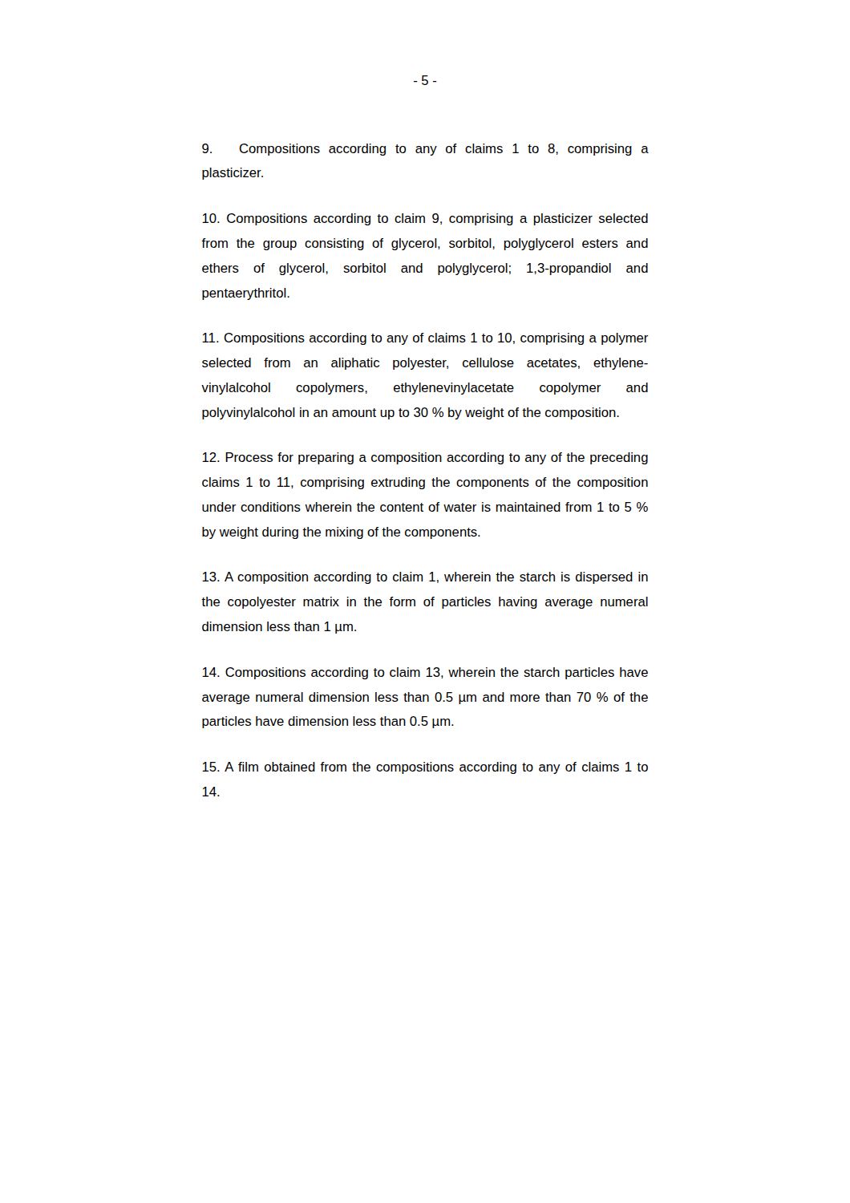- 5 -
9. Compositions according to any of claims 1 to 8, comprising a plasticizer.
10. Compositions according to claim 9, comprising a plasticizer selected from the group consisting of glycerol, sorbitol, polyglycerol esters and ethers of glycerol, sorbitol and polyglycerol; 1,3-propandiol and pentaerythritol.
11. Compositions according to any of claims 1 to 10, comprising a polymer selected from an aliphatic polyester, cellulose acetates, ethylene-vinylalcohol copolymers, ethylenevinylacetate copolymer and polyvinylalcohol in an amount up to 30 % by weight of the composition.
12. Process for preparing a composition according to any of the preceding claims 1 to 11, comprising extruding the components of the composition under conditions wherein the content of water is maintained from 1 to 5 % by weight during the mixing of the components.
13. A composition according to claim 1, wherein the starch is dispersed in the copolyester matrix in the form of particles having average numeral dimension less than 1 µm.
14. Compositions according to claim 13, wherein the starch particles have average numeral dimension less than 0.5 µm and more than 70 % of the particles have dimension less than 0.5 µm.
15. A film obtained from the compositions according to any of claims 1 to 14.